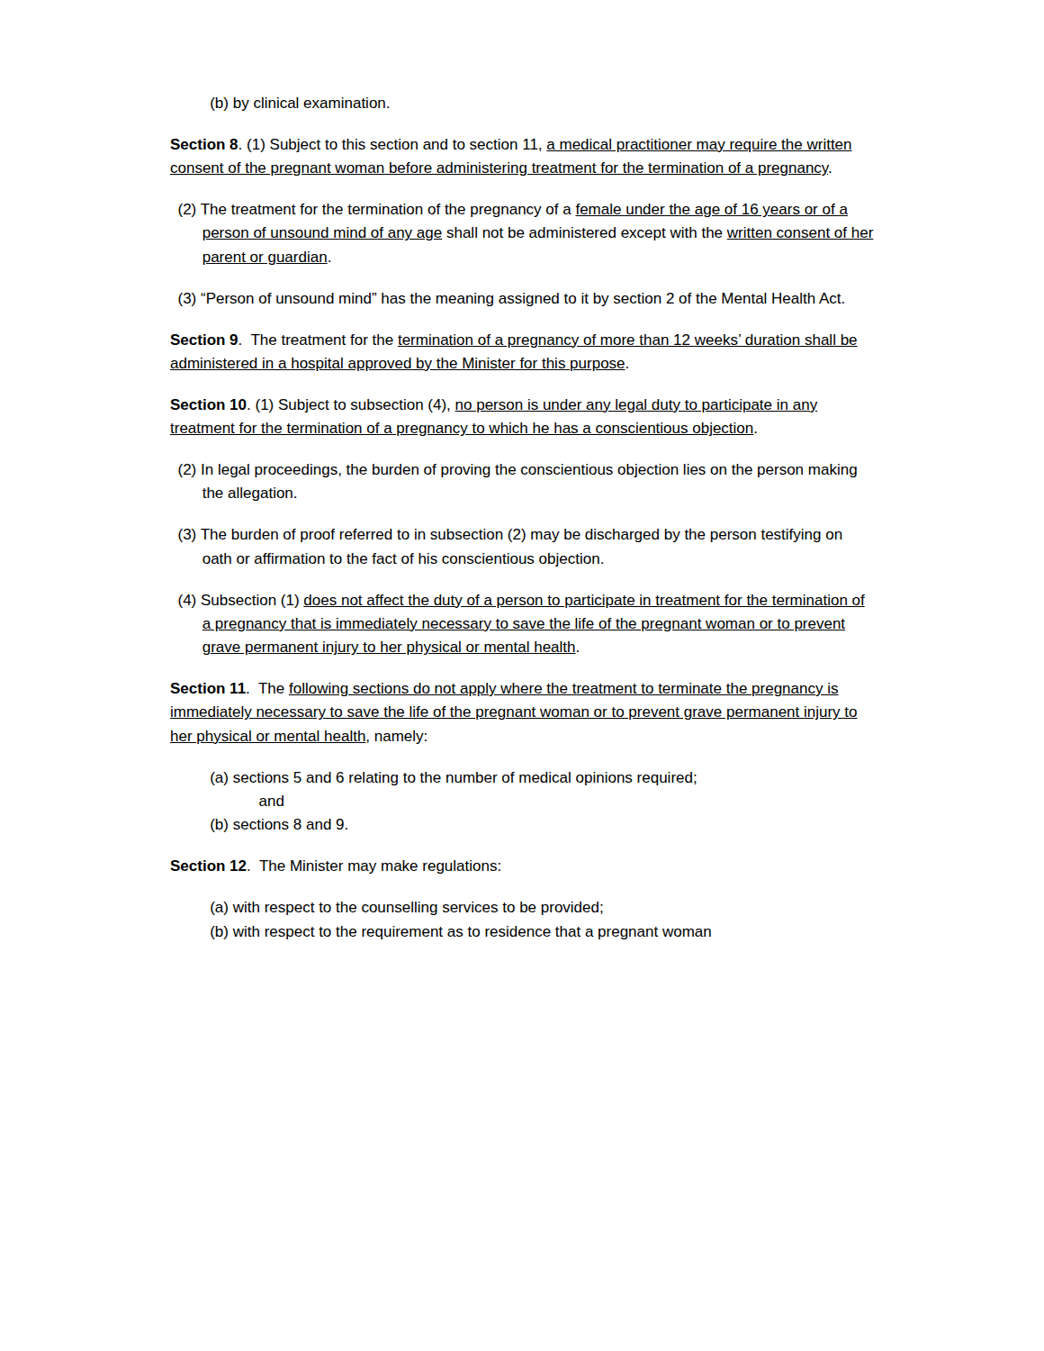(b) by clinical examination.
Section 8. (1) Subject to this section and to section 11, a medical practitioner may require the written consent of the pregnant woman before administering treatment for the termination of a pregnancy.
(2) The treatment for the termination of the pregnancy of a female under the age of 16 years or of a person of unsound mind of any age shall not be administered except with the written consent of her parent or guardian.
(3) “Person of unsound mind” has the meaning assigned to it by section 2 of the Mental Health Act.
Section 9. The treatment for the termination of a pregnancy of more than 12 weeks’ duration shall be administered in a hospital approved by the Minister for this purpose.
Section 10. (1) Subject to subsection (4), no person is under any legal duty to participate in any treatment for the termination of a pregnancy to which he has a conscientious objection.
(2) In legal proceedings, the burden of proving the conscientious objection lies on the person making the allegation.
(3) The burden of proof referred to in subsection (2) may be discharged by the person testifying on oath or affirmation to the fact of his conscientious objection.
(4) Subsection (1) does not affect the duty of a person to participate in treatment for the termination of a pregnancy that is immediately necessary to save the life of the pregnant woman or to prevent grave permanent injury to her physical or mental health.
Section 11. The following sections do not apply where the treatment to terminate the pregnancy is immediately necessary to save the life of the pregnant woman or to prevent grave permanent injury to her physical or mental health, namely:
(a) sections 5 and 6 relating to the number of medical opinions required;
and
(b) sections 8 and 9.
Section 12. The Minister may make regulations:
(a) with respect to the counselling services to be provided;
(b) with respect to the requirement as to residence that a pregnant woman